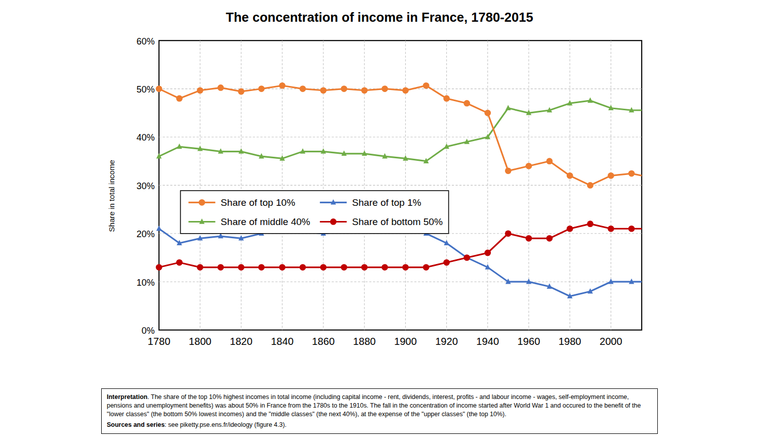The concentration of income in France, 1780-2015
Share in total income
Line chart of income shares in France from 1780 to 2015 Four series are plotted: share of top 10 percent, share of top 1 percent, share of middle 40 percent, and share of bottom 50 percent, measured as a share in total income from 0 to 60 percent, over years 1780 to 2015. 60% 50% 40% 30% 20% 10% 0% 1780 1800 1820 1840 1860 1880 1900 1920 1940 1960 1980 2000 Share of top 10% Share of top 1% Share of middle 40% Share of bottom 50%
Interpretation. The share of the top 10% highest incomes in total income (including capital income - rent, dividends, interest, profits - and labour income - wages, self-employment income, pensions and unemployment benefits) was about 50% in France from the 1780s to the 1910s. The fall in the concentration of income started after World War 1 and occured to the benefit of the "lower classes" (the bottom 50% lowest incomes) and the "middle classes" (the next 40%), at the expense of the "upper classes" (the top 10%).
Sources and series: see piketty.pse.ens.fr/ideology (figure 4.3).